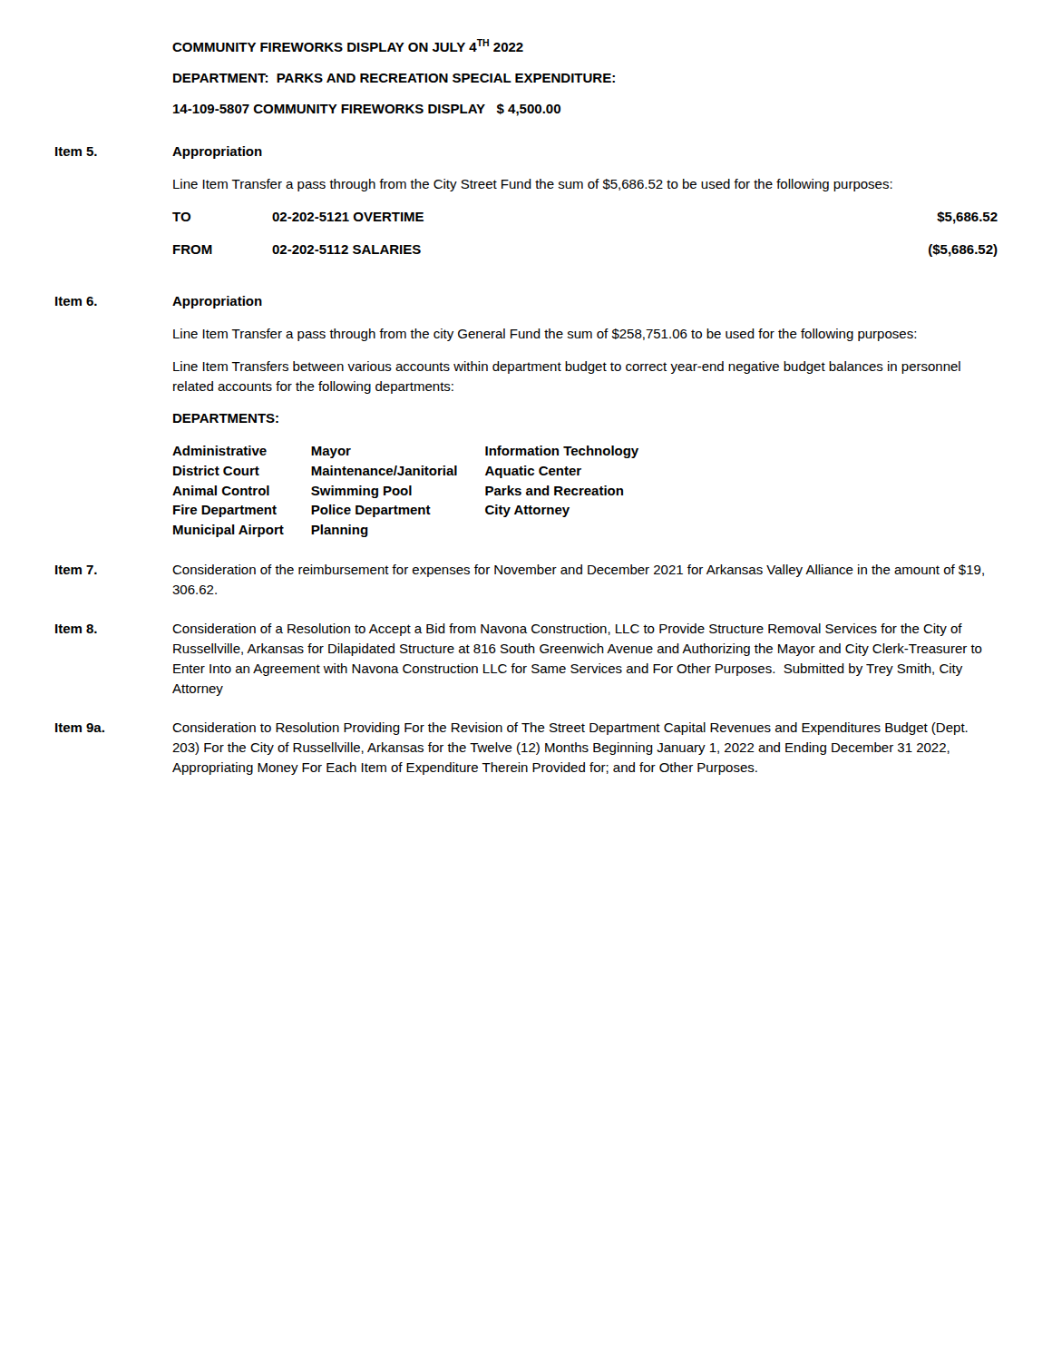COMMUNITY FIREWORKS DISPLAY ON JULY 4TH 2022
DEPARTMENT: PARKS AND RECREATION SPECIAL EXPENDITURE:
14-109-5807 COMMUNITY FIREWORKS DISPLAY $ 4,500.00
Item 5.
Appropriation
Line Item Transfer a pass through from the City Street Fund the sum of $5,686.52 to be used for the following purposes:
TO 02-202-5121 OVERTIME $5,686.52
FROM 02-202-5112 SALARIES ($5,686.52)
Item 6.
Appropriation
Line Item Transfer a pass through from the city General Fund the sum of $258,751.06 to be used for the following purposes:
Line Item Transfers between various accounts within department budget to correct year-end negative budget balances in personnel related accounts for the following departments:
DEPARTMENTS:
| Administrative | Mayor | Information Technology |
| District Court | Maintenance/Janitorial | Aquatic Center |
| Animal Control | Swimming Pool | Parks and Recreation |
| Fire Department | Police Department | City Attorney |
| Municipal Airport | Planning | |
Item 7.
Consideration of the reimbursement for expenses for November and December 2021 for Arkansas Valley Alliance in the amount of $19, 306.62.
Item 8.
Consideration of a Resolution to Accept a Bid from Navona Construction, LLC to Provide Structure Removal Services for the City of Russellville, Arkansas for Dilapidated Structure at 816 South Greenwich Avenue and Authorizing the Mayor and City Clerk-Treasurer to Enter Into an Agreement with Navona Construction LLC for Same Services and For Other Purposes. Submitted by Trey Smith, City Attorney
Item 9a.
Consideration to Resolution Providing For the Revision of The Street Department Capital Revenues and Expenditures Budget (Dept. 203) For the City of Russellville, Arkansas for the Twelve (12) Months Beginning January 1, 2022 and Ending December 31 2022, Appropriating Money For Each Item of Expenditure Therein Provided for; and for Other Purposes.